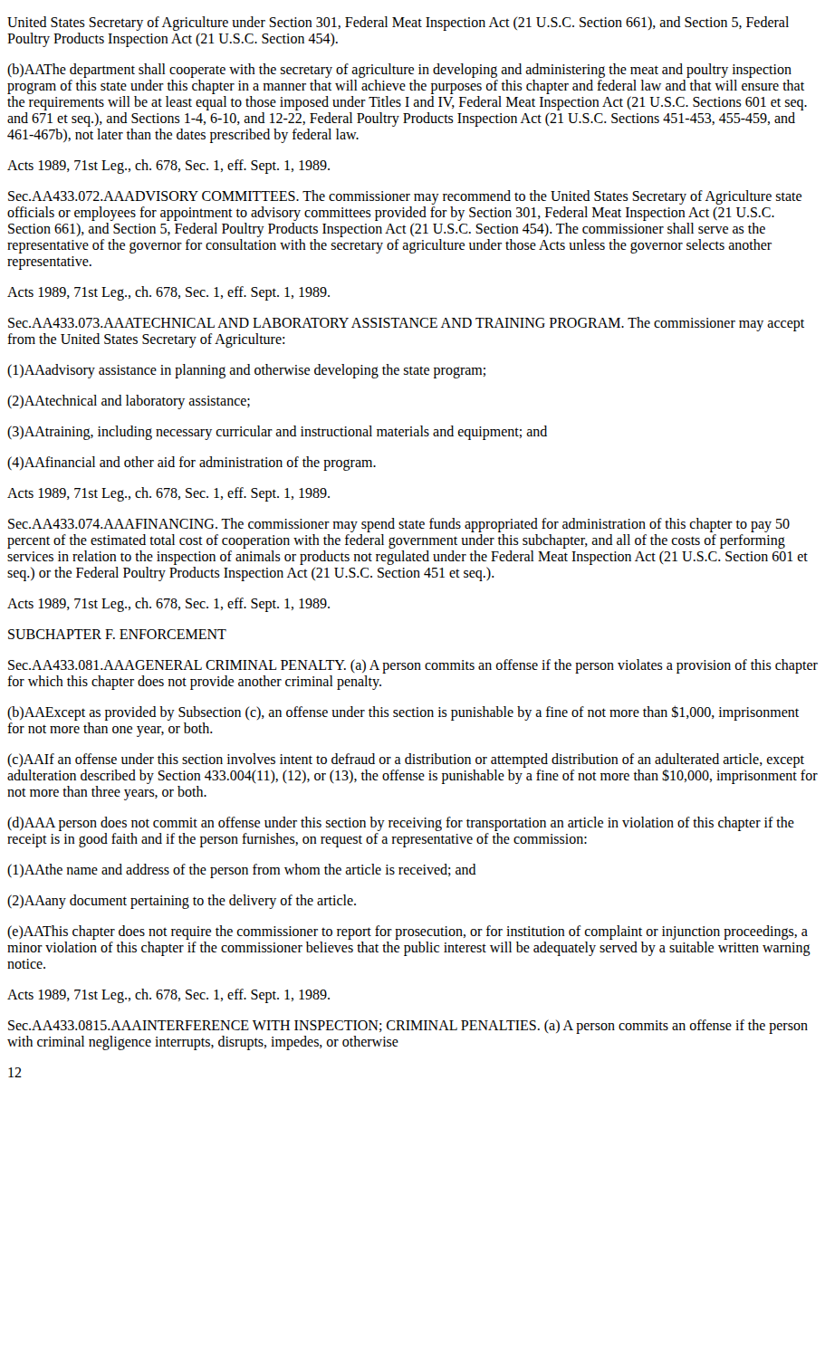United States Secretary of Agriculture under Section 301, Federal Meat Inspection Act (21 U.S.C. Section 661), and Section 5, Federal Poultry Products Inspection Act (21 U.S.C. Section 454).
(b)AAThe department shall cooperate with the secretary of agriculture in developing and administering the meat and poultry inspection program of this state under this chapter in a manner that will achieve the purposes of this chapter and federal law and that will ensure that the requirements will be at least equal to those imposed under Titles I and IV, Federal Meat Inspection Act (21 U.S.C. Sections 601 et seq. and 671 et seq.), and Sections 1-4, 6-10, and 12-22, Federal Poultry Products Inspection Act (21 U.S.C. Sections 451-453, 455-459, and 461-467b), not later than the dates prescribed by federal law.
Acts 1989, 71st Leg., ch. 678, Sec. 1, eff. Sept. 1, 1989.
Sec.AA433.072.AAADVISORY COMMITTEES. The commissioner may recommend to the United States Secretary of Agriculture state officials or employees for appointment to advisory committees provided for by Section 301, Federal Meat Inspection Act (21 U.S.C. Section 661), and Section 5, Federal Poultry Products Inspection Act (21 U.S.C. Section 454). The commissioner shall serve as the representative of the governor for consultation with the secretary of agriculture under those Acts unless the governor selects another representative.
Acts 1989, 71st Leg., ch. 678, Sec. 1, eff. Sept. 1, 1989.
Sec.AA433.073.AAATECHNICAL AND LABORATORY ASSISTANCE AND TRAINING PROGRAM. The commissioner may accept from the United States Secretary of Agriculture:
(1)AAadvisory assistance in planning and otherwise developing the state program;
(2)AAtechnical and laboratory assistance;
(3)AAtraining, including necessary curricular and instructional materials and equipment; and
(4)AAfinancial and other aid for administration of the program.
Acts 1989, 71st Leg., ch. 678, Sec. 1, eff. Sept. 1, 1989.
Sec.AA433.074.AAAFINANCING. The commissioner may spend state funds appropriated for administration of this chapter to pay 50 percent of the estimated total cost of cooperation with the federal government under this subchapter, and all of the costs of performing services in relation to the inspection of animals or products not regulated under the Federal Meat Inspection Act (21 U.S.C. Section 601 et seq.) or the Federal Poultry Products Inspection Act (21 U.S.C. Section 451 et seq.).
Acts 1989, 71st Leg., ch. 678, Sec. 1, eff. Sept. 1, 1989.
SUBCHAPTER F. ENFORCEMENT
Sec.AA433.081.AAAGENERAL CRIMINAL PENALTY. (a) A person commits an offense if the person violates a provision of this chapter for which this chapter does not provide another criminal penalty.
(b)AAExcept as provided by Subsection (c), an offense under this section is punishable by a fine of not more than $1,000, imprisonment for not more than one year, or both.
(c)AAIf an offense under this section involves intent to defraud or a distribution or attempted distribution of an adulterated article, except adulteration described by Section 433.004(11), (12), or (13), the offense is punishable by a fine of not more than $10,000, imprisonment for not more than three years, or both.
(d)AAA person does not commit an offense under this section by receiving for transportation an article in violation of this chapter if the receipt is in good faith and if the person furnishes, on request of a representative of the commission:
(1)AAthe name and address of the person from whom the article is received; and
(2)AAany document pertaining to the delivery of the article.
(e)AAThis chapter does not require the commissioner to report for prosecution, or for institution of complaint or injunction proceedings, a minor violation of this chapter if the commissioner believes that the public interest will be adequately served by a suitable written warning notice.
Acts 1989, 71st Leg., ch. 678, Sec. 1, eff. Sept. 1, 1989.
Sec.AA433.0815.AAAINTERFERENCE WITH INSPECTION; CRIMINAL PENALTIES. (a) A person commits an offense if the person with criminal negligence interrupts, disrupts, impedes, or otherwise
12